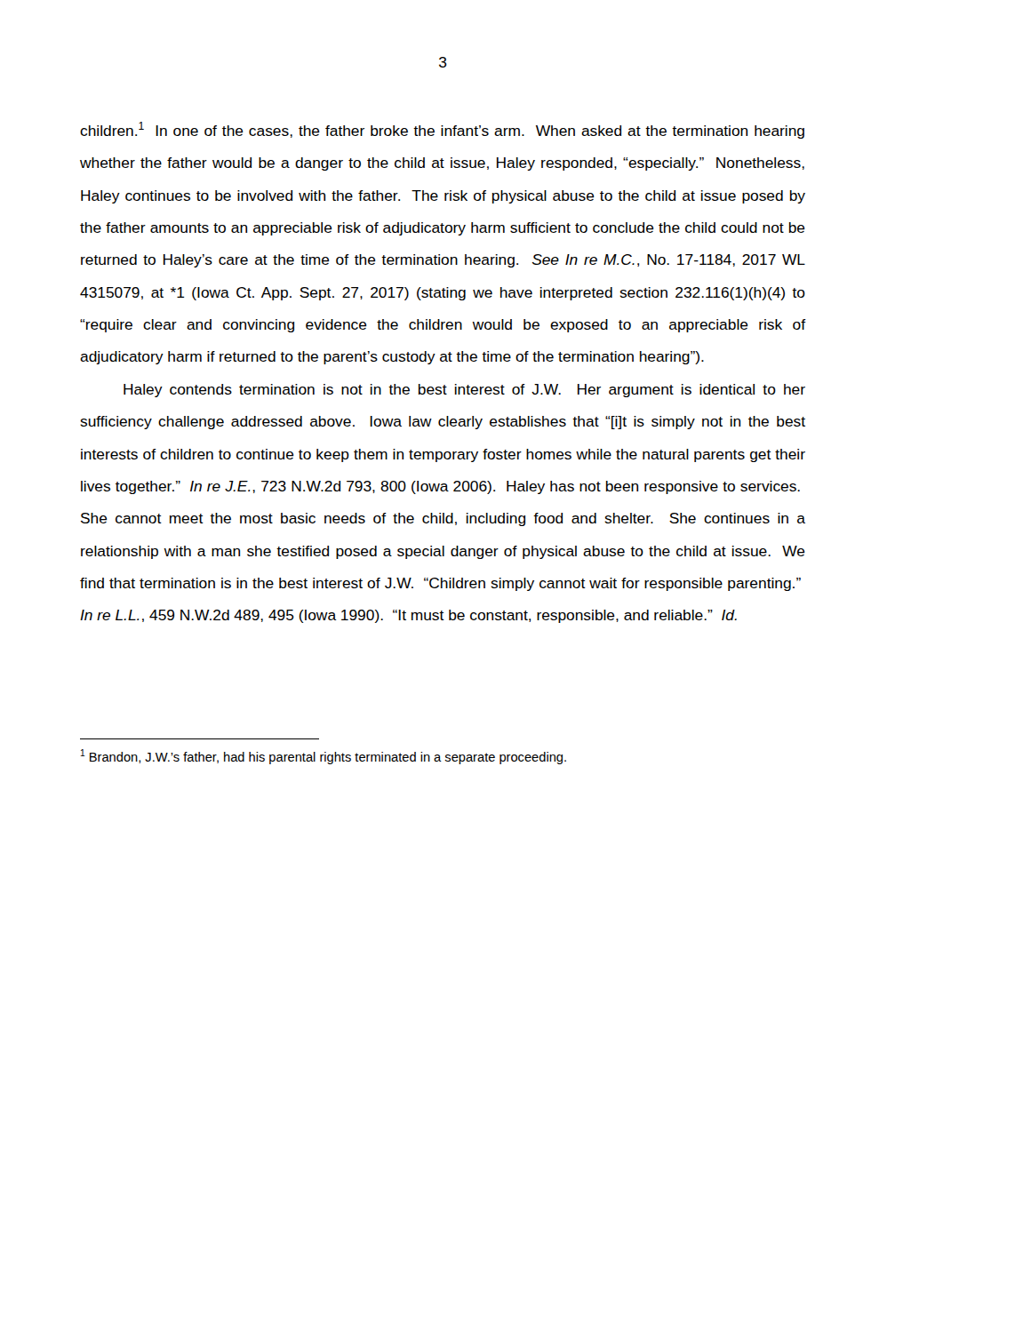3
children.1 In one of the cases, the father broke the infant’s arm. When asked at the termination hearing whether the father would be a danger to the child at issue, Haley responded, “especially.” Nonetheless, Haley continues to be involved with the father. The risk of physical abuse to the child at issue posed by the father amounts to an appreciable risk of adjudicatory harm sufficient to conclude the child could not be returned to Haley’s care at the time of the termination hearing. See In re M.C., No. 17-1184, 2017 WL 4315079, at *1 (Iowa Ct. App. Sept. 27, 2017) (stating we have interpreted section 232.116(1)(h)(4) to “require clear and convincing evidence the children would be exposed to an appreciable risk of adjudicatory harm if returned to the parent’s custody at the time of the termination hearing”).
Haley contends termination is not in the best interest of J.W. Her argument is identical to her sufficiency challenge addressed above. Iowa law clearly establishes that “[i]t is simply not in the best interests of children to continue to keep them in temporary foster homes while the natural parents get their lives together.” In re J.E., 723 N.W.2d 793, 800 (Iowa 2006). Haley has not been responsive to services. She cannot meet the most basic needs of the child, including food and shelter. She continues in a relationship with a man she testified posed a special danger of physical abuse to the child at issue. We find that termination is in the best interest of J.W. “Children simply cannot wait for responsible parenting.” In re L.L., 459 N.W.2d 489, 495 (Iowa 1990). “It must be constant, responsible, and reliable.” Id.
1 Brandon, J.W.’s father, had his parental rights terminated in a separate proceeding.